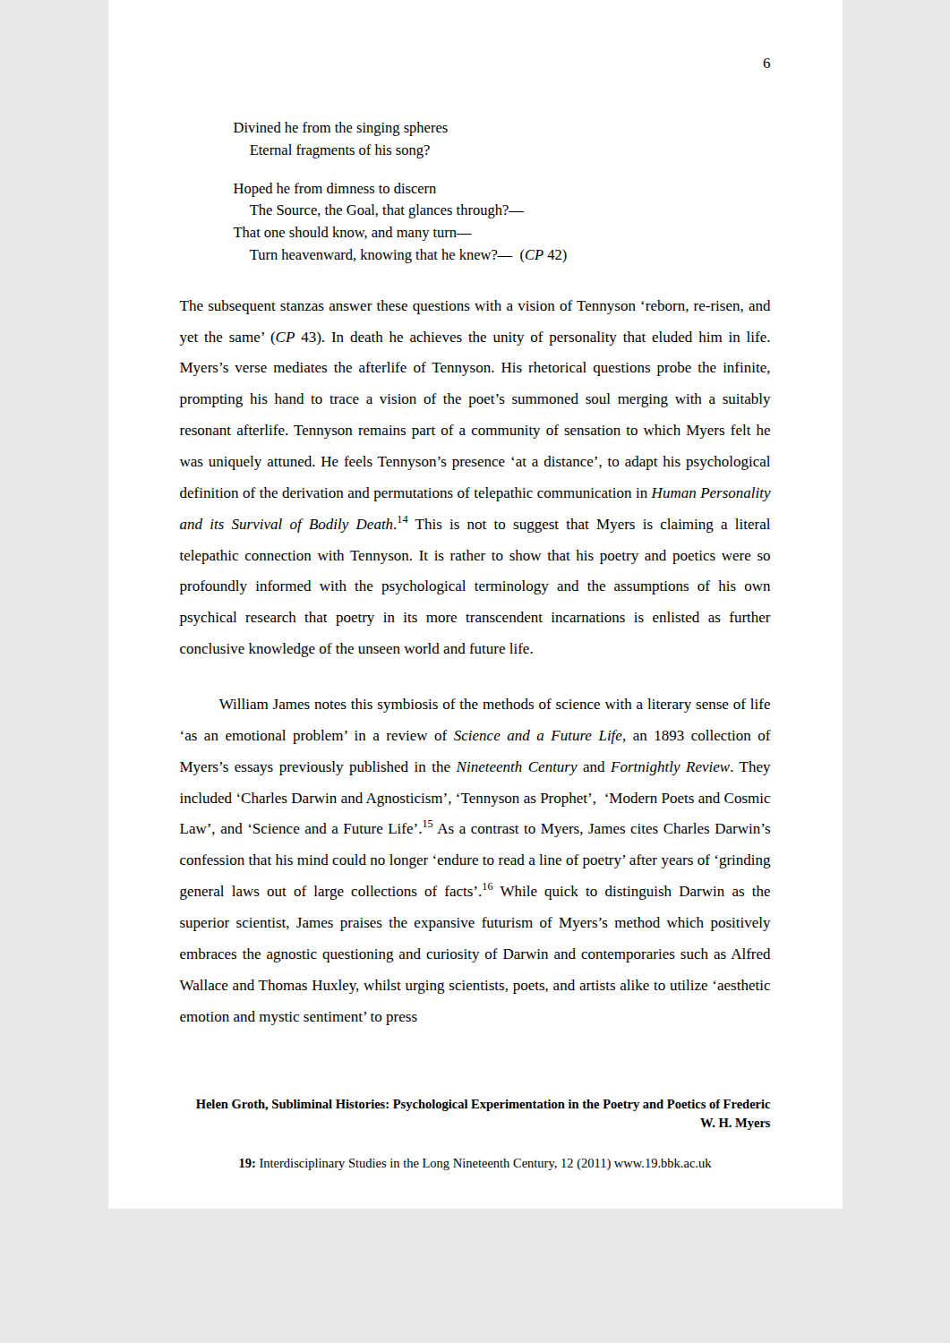6
Divined he from the singing spheres
Eternal fragments of his song?
Hoped he from dimness to discern
The Source, the Goal, that glances through?— That one should know, and many turn—
Turn heavenward, knowing that he knew?— (CP 42)
The subsequent stanzas answer these questions with a vision of Tennyson ‘reborn, re-risen, and yet the same’ (CP 43). In death he achieves the unity of personality that eluded him in life. Myers’s verse mediates the afterlife of Tennyson. His rhetorical questions probe the infinite, prompting his hand to trace a vision of the poet’s summoned soul merging with a suitably resonant afterlife. Tennyson remains part of a community of sensation to which Myers felt he was uniquely attuned. He feels Tennyson’s presence ‘at a distance’, to adapt his psychological definition of the derivation and permutations of telepathic communication in Human Personality and its Survival of Bodily Death.14 This is not to suggest that Myers is claiming a literal telepathic connection with Tennyson. It is rather to show that his poetry and poetics were so profoundly informed with the psychological terminology and the assumptions of his own psychical research that poetry in its more transcendent incarnations is enlisted as further conclusive knowledge of the unseen world and future life.
William James notes this symbiosis of the methods of science with a literary sense of life ‘as an emotional problem’ in a review of Science and a Future Life, an 1893 collection of Myers’s essays previously published in the Nineteenth Century and Fortnightly Review. They included ‘Charles Darwin and Agnosticism’, ‘Tennyson as Prophet’, ‘Modern Poets and Cosmic Law’, and ‘Science and a Future Life’.15 As a contrast to Myers, James cites Charles Darwin’s confession that his mind could no longer ‘endure to read a line of poetry’ after years of ‘grinding general laws out of large collections of facts’.16 While quick to distinguish Darwin as the superior scientist, James praises the expansive futurism of Myers’s method which positively embraces the agnostic questioning and curiosity of Darwin and contemporaries such as Alfred Wallace and Thomas Huxley, whilst urging scientists, poets, and artists alike to utilize ‘aesthetic emotion and mystic sentiment’ to press
Helen Groth, Subliminal Histories: Psychological Experimentation in the Poetry and Poetics of Frederic W. H. Myers
19: Interdisciplinary Studies in the Long Nineteenth Century, 12 (2011) www.19.bbk.ac.uk